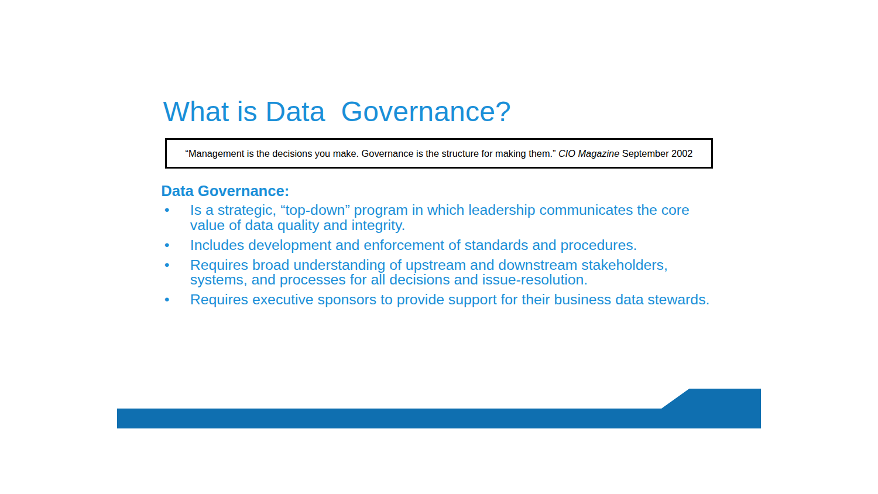What is Data Governance?
“Management is the decisions you make. Governance is the structure for making them.” CIO Magazine September 2002
Data Governance:
Is a strategic, “top-down” program in which leadership communicates the core value of data quality and integrity.
Includes development and enforcement of standards and procedures.
Requires broad understanding of upstream and downstream stakeholders, systems, and processes for all decisions and issue-resolution.
Requires executive sponsors to provide support for their business data stewards.